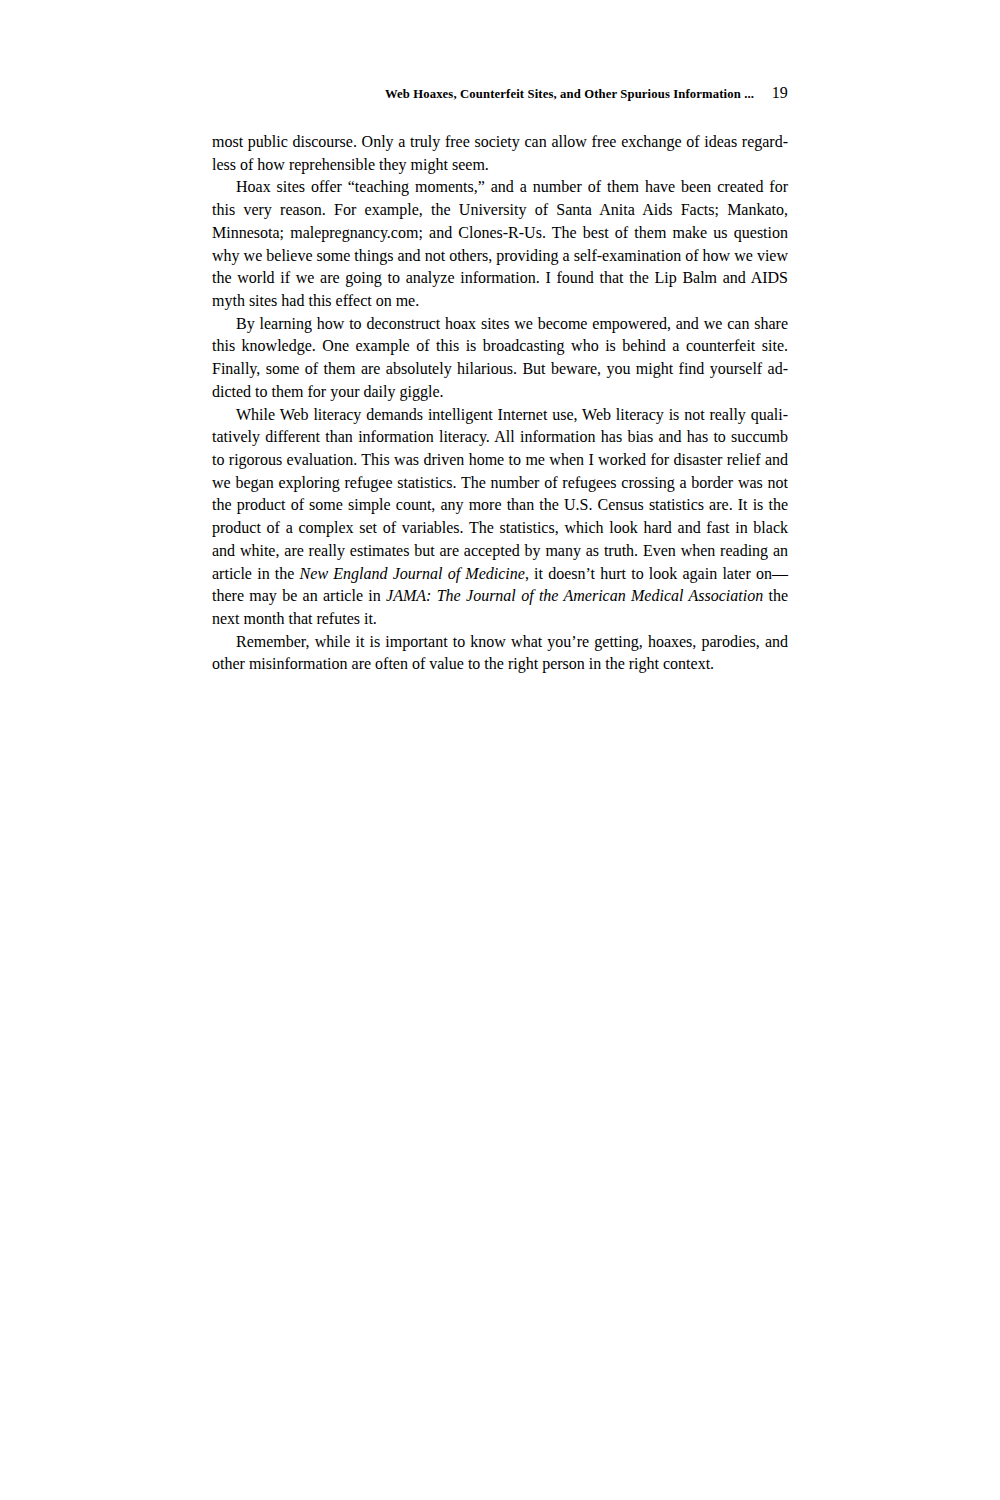Web Hoaxes, Counterfeit Sites, and Other Spurious Information ... 19
most public discourse. Only a truly free society can allow free exchange of ideas regardless of how reprehensible they might seem.
Hoax sites offer “teaching moments,” and a number of them have been created for this very reason. For example, the University of Santa Anita Aids Facts; Mankato, Minnesota; malepregnancy.com; and Clones-R-Us. The best of them make us question why we believe some things and not others, providing a self-examination of how we view the world if we are going to analyze information. I found that the Lip Balm and AIDS myth sites had this effect on me.
By learning how to deconstruct hoax sites we become empowered, and we can share this knowledge. One example of this is broadcasting who is behind a counterfeit site. Finally, some of them are absolutely hilarious. But beware, you might find yourself addicted to them for your daily giggle.
While Web literacy demands intelligent Internet use, Web literacy is not really qualitatively different than information literacy. All information has bias and has to succumb to rigorous evaluation. This was driven home to me when I worked for disaster relief and we began exploring refugee statistics. The number of refugees crossing a border was not the product of some simple count, any more than the U.S. Census statistics are. It is the product of a complex set of variables. The statistics, which look hard and fast in black and white, are really estimates but are accepted by many as truth. Even when reading an article in the New England Journal of Medicine, it doesn’t hurt to look again later on—there may be an article in JAMA: The Journal of the American Medical Association the next month that refutes it.
Remember, while it is important to know what you’re getting, hoaxes, parodies, and other misinformation are often of value to the right person in the right context.